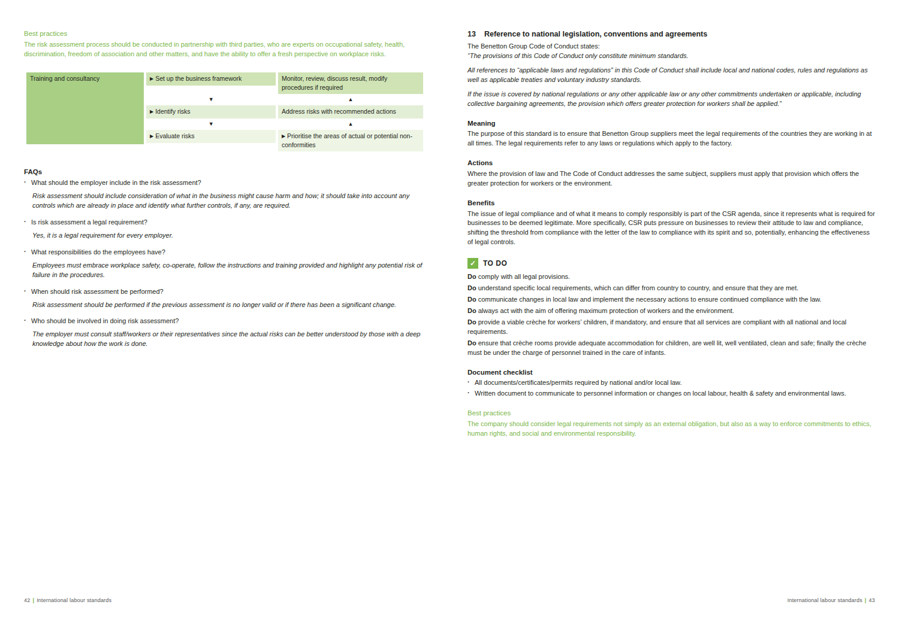Best practices
The risk assessment process should be conducted in partnership with third parties, who are experts on occupational safety, health, discrimination, freedom of association and other matters, and have the ability to offer a fresh perspective on workplace risks.
| Training and consultancy | Set up the business framework | Monitor, review, discuss result, modify procedures if required |
| ▼ | ▲ |
| Identify risks | Address risks with recommended actions |
| ▼ | ▲ |
| Evaluate risks | Prioritise the areas of actual or potential non-conformities |
FAQs
What should the employer include in the risk assessment?
Risk assessment should include consideration of what in the business might cause harm and how; it should take into account any controls which are already in place and identify what further controls, if any, are required.
Is risk assessment a legal requirement?
Yes, it is a legal requirement for every employer.
What responsibilities do the employees have?
Employees must embrace workplace safety, co-operate, follow the instructions and training provided and highlight any potential risk of failure in the procedures.
When should risk assessment be performed?
Risk assessment should be performed if the previous assessment is no longer valid or if there has been a significant change.
Who should be involved in doing risk assessment?
The employer must consult staff/workers or their representatives since the actual risks can be better understood by those with a deep knowledge about how the work is done.
42|International labour standards
13 Reference to national legislation, conventions and agreements
The Benetton Group Code of Conduct states:
“The provisions of this Code of Conduct only constitute minimum standards.
All references to “applicable laws and regulations” in this Code of Conduct shall include local and national codes, rules and regulations as well as applicable treaties and voluntary industry standards.
If the issue is covered by national regulations or any other applicable law or any other commitments undertaken or applicable, including collective bargaining agreements, the provision which offers greater protection for workers shall be applied.”
Meaning
The purpose of this standard is to ensure that Benetton Group suppliers meet the legal requirements of the countries they are working in at all times. The legal requirements refer to any laws or regulations which apply to the factory.
Actions
Where the provision of law and The Code of Conduct addresses the same subject, suppliers must apply that provision which offers the greater protection for workers or the environment.
Benefits
The issue of legal compliance and of what it means to comply responsibly is part of the CSR agenda, since it represents what is required for businesses to be deemed legitimate. More specifically, CSR puts pressure on businesses to review their attitude to law and compliance, shifting the threshold from compliance with the letter of the law to compliance with its spirit and so, potentially, enhancing the effectiveness of legal controls.
✓ TO DO
Do comply with all legal provisions.
Do understand specific local requirements, which can differ from country to country, and ensure that they are met.
Do communicate changes in local law and implement the necessary actions to ensure continued compliance with the law.
Do always act with the aim of offering maximum protection of workers and the environment.
Do provide a viable crèche for workers’ children, if mandatory, and ensure that all services are compliant with all national and local requirements.
Do ensure that crèche rooms provide adequate accommodation for children, are well lit, well ventilated, clean and safe; finally the crèche must be under the charge of personnel trained in the care of infants.
Document checklist
All documents/certificates/permits required by national and/or local law.
Written document to communicate to personnel information or changes on local labour, health & safety and environmental laws.
Best practices
The company should consider legal requirements not simply as an external obligation, but also as a way to enforce commitments to ethics, human rights, and social and environmental responsibility.
International labour standards|43